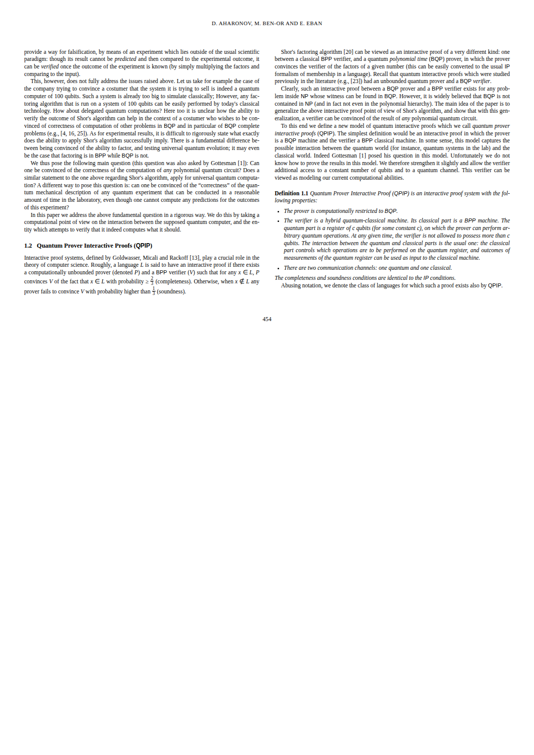D. AHARONOV, M. BEN-OR AND E. EBAN
provide a way for falsification, by means of an experiment which lies outside of the usual scientific paradigm: though its result cannot be predicted and then compared to the experimental outcome, it can be verified once the outcome of the experiment is known (by simply multiplying the factors and comparing to the input).
This, however, does not fully address the issues raised above. Let us take for example the case of the company trying to convince a costumer that the system it is trying to sell is indeed a quantum computer of 100 qubits. Such a system is already too big to simulate classically; However, any factoring algorithm that is run on a system of 100 qubits can be easily performed by today's classical technology. How about delegated quantum computations? Here too it is unclear how the ability to verify the outcome of Shor's algorithm can help in the context of a costumer who wishes to be convinced of correctness of computation of other problems in BQP and in particular of BQP complete problems (e.g., [4, 16, 25]). As for experimental results, it is difficult to rigorously state what exactly does the ability to apply Shor's algorithm successfully imply. There is a fundamental difference between being convinced of the ability to factor, and testing universal quantum evolution; it may even be the case that factoring is in BPP while BQP is not.
We thus pose the following main question (this question was also asked by Gottesman [1]): Can one be convinced of the correctness of the computation of any polynomial quantum circuit? Does a similar statement to the one above regarding Shor's algorithm, apply for universal quantum computation? A different way to pose this question is: can one be convinced of the “correctness” of the quantum mechanical description of any quantum experiment that can be conducted in a reasonable amount of time in the laboratory, even though one cannot compute any predictions for the outcomes of this experiment?
In this paper we address the above fundamental question in a rigorous way. We do this by taking a computational point of view on the interaction between the supposed quantum computer, and the entity which attempts to verify that it indeed computes what it should.
1.2 Quantum Prover Interactive Proofs (QPIP)
Interactive proof systems, defined by Goldwasser, Micali and Rackoff [13], play a crucial role in the theory of computer science. Roughly, a language L is said to have an interactive proof if there exists a computationally unbounded prover (denoted P) and a BPP verifier (V) such that for any x ∈ L, P convinces V of the fact that x ∈ L with probability ≥ 23 (completeness). Otherwise, when x ∉ L any prover fails to convince V with probability higher than 13 (soundness).
Shor's factoring algorithm [20] can be viewed as an interactive proof of a very different kind: one between a classical BPP verifier, and a quantum polynomial time (BQP) prover, in which the prover convinces the verifier of the factors of a given number (this can be easily converted to the usual IP formalism of membership in a language). Recall that quantum interactive proofs which were studied previously in the literature (e.g., [23]) had an unbounded quantum prover and a BQP verifier.
Clearly, such an interactive proof between a BQP prover and a BPP verifier exists for any problem inside NP whose witness can be found in BQP. However, it is widely believed that BQP is not contained in NP (and in fact not even in the polynomial hierarchy). The main idea of the paper is to generalize the above interactive proof point of view of Shor's algorithm, and show that with this generalization, a verifier can be convinced of the result of any polynomial quantum circuit.
To this end we define a new model of quantum interactive proofs which we call quantum prover interactive proofs (QPIP). The simplest definition would be an interactive proof in which the prover is a BQP machine and the verifier a BPP classical machine. In some sense, this model captures the possible interaction between the quantum world (for instance, quantum systems in the lab) and the classical world. Indeed Gottesman [1] posed his question in this model. Unfortunately we do not know how to prove the results in this model. We therefore strengthen it slightly and allow the verifier additional access to a constant number of qubits and to a quantum channel. This verifier can be viewed as modeling our current computational abilities.
Definition 1.1 Quantum Prover Interactive Proof (QPIP) is an interactive proof system with the following properties:
The prover is computationally restricted to BQP.
The verifier is a hybrid quantum-classical machine. Its classical part is a BPP machine. The quantum part is a register of c qubits (for some constant c), on which the prover can perform arbitrary quantum operations. At any given time, the verifier is not allowed to possess more than c qubits. The interaction between the quantum and classical parts is the usual one: the classical part controls which operations are to be performed on the quantum register, and outcomes of measurements of the quantum register can be used as input to the classical machine.
There are two communication channels: one quantum and one classical.
The completeness and soundness conditions are identical to the IP conditions.
Abusing notation, we denote the class of languages for which such a proof exists also by QPIP.
454